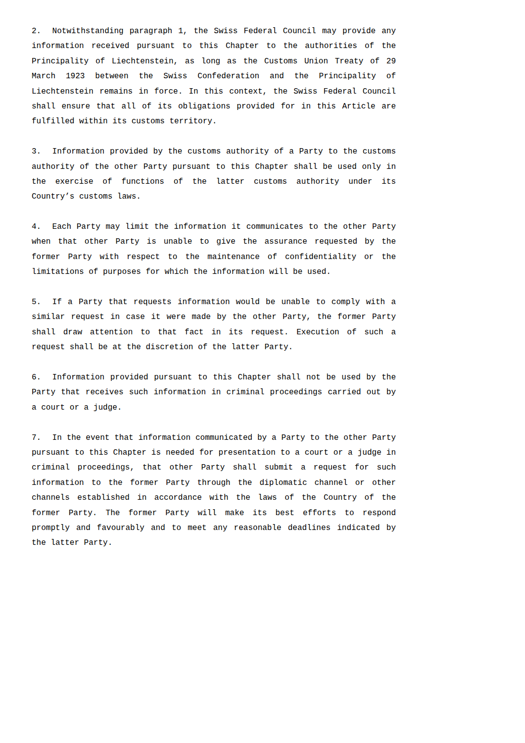2. Notwithstanding paragraph 1, the Swiss Federal Council may provide any information received pursuant to this Chapter to the authorities of the Principality of Liechtenstein, as long as the Customs Union Treaty of 29 March 1923 between the Swiss Confederation and the Principality of Liechtenstein remains in force. In this context, the Swiss Federal Council shall ensure that all of its obligations provided for in this Article are fulfilled within its customs territory.
3. Information provided by the customs authority of a Party to the customs authority of the other Party pursuant to this Chapter shall be used only in the exercise of functions of the latter customs authority under its Country’s customs laws.
4. Each Party may limit the information it communicates to the other Party when that other Party is unable to give the assurance requested by the former Party with respect to the maintenance of confidentiality or the limitations of purposes for which the information will be used.
5. If a Party that requests information would be unable to comply with a similar request in case it were made by the other Party, the former Party shall draw attention to that fact in its request. Execution of such a request shall be at the discretion of the latter Party.
6. Information provided pursuant to this Chapter shall not be used by the Party that receives such information in criminal proceedings carried out by a court or a judge.
7. In the event that information communicated by a Party to the other Party pursuant to this Chapter is needed for presentation to a court or a judge in criminal proceedings, that other Party shall submit a request for such information to the former Party through the diplomatic channel or other channels established in accordance with the laws of the Country of the former Party. The former Party will make its best efforts to respond promptly and favourably and to meet any reasonable deadlines indicated by the latter Party.